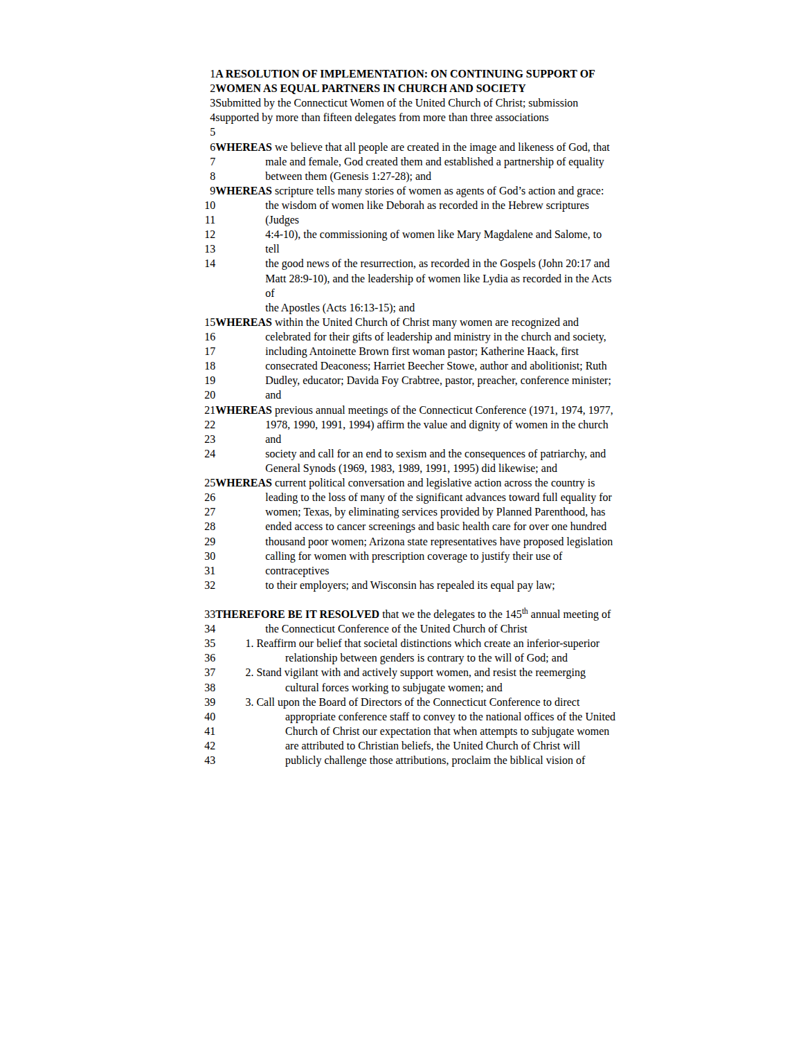| 1 2 3 4 5 | A RESOLUTION OF IMPLEMENTATION: ON CONTINUING SUPPORT OF WOMEN AS EQUAL PARTNERS IN CHURCH AND SOCIETY Submitted by the Connecticut Women of the United Church of Christ; submission supported by more than fifteen delegates from more than three associations |
| 6 7 8 | WHEREAS we believe that all people are created in the image and likeness of God, that male and female, God created them and established a partnership of equality between them (Genesis 1:27-28); and |
| 9 10 11 12 13 14 | WHEREAS scripture tells many stories of women as agents of God’s action and grace: the wisdom of women like Deborah as recorded in the Hebrew scriptures (Judges 4:4-10), the commissioning of women like Mary Magdalene and Salome, to tell the good news of the resurrection, as recorded in the Gospels (John 20:17 and Matt 28:9-10), and the leadership of women like Lydia as recorded in the Acts of the Apostles (Acts 16:13-15); and |
| 15 16 17 18 19 20 | WHEREAS within the United Church of Christ many women are recognized and celebrated for their gifts of leadership and ministry in the church and society, including Antoinette Brown first woman pastor; Katherine Haack, first consecrated Deaconess; Harriet Beecher Stowe, author and abolitionist; Ruth Dudley, educator; Davida Foy Crabtree, pastor, preacher, conference minister; and |
| 21 22 23 24 | WHEREAS previous annual meetings of the Connecticut Conference (1971, 1974, 1977, 1978, 1990, 1991, 1994) affirm the value and dignity of women in the church and society and call for an end to sexism and the consequences of patriarchy, and General Synods (1969, 1983, 1989, 1991, 1995) did likewise; and |
| 25 26 27 28 29 30 31 32 | WHEREAS current political conversation and legislative action across the country is leading to the loss of many of the significant advances toward full equality for women; Texas, by eliminating services provided by Planned Parenthood, has ended access to cancer screenings and basic health care for over one hundred thousand poor women; Arizona state representatives have proposed legislation calling for women with prescription coverage to justify their use of contraceptives to their employers; and Wisconsin has repealed its equal pay law; |
| 33 34 | THEREFORE BE IT RESOLVED that we the delegates to the 145 th annual meeting of the Connecticut Conference of the United Church of Christ |
| 35 36 37 38 39 40 41 42 43 | 1. Reaffirm our belief that societal distinctions which create an inferior-superior relationship between genders is contrary to the will of God; and 2. Stand vigilant with and actively support women, and resist the reemerging cultural forces working to subjugate women; and 3. Call upon the Board of Directors of the Connecticut Conference to direct appropriate conference staff to convey to the national offices of the United Church of Christ our expectation that when attempts to subjugate women are attributed to Christian beliefs, the United Church of Christ will publicly challenge those attributions, proclaim the biblical vision of |